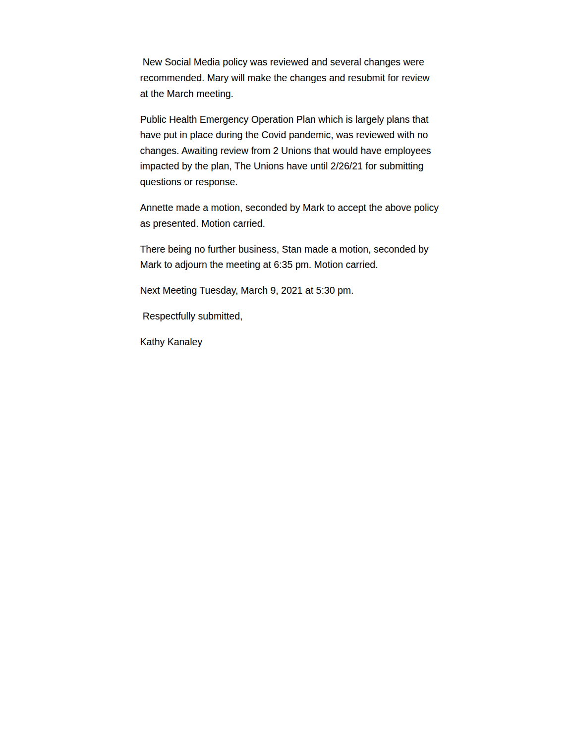New Social Media policy was reviewed and several changes were recommended. Mary will make the changes and resubmit for review at the March meeting.
Public Health Emergency Operation Plan which is largely plans that have put in place during the Covid pandemic, was reviewed with no changes. Awaiting review from 2 Unions that would have employees impacted by the plan, The Unions have until 2/26/21 for submitting questions or response.
Annette made a motion, seconded by Mark to accept the above policy as presented. Motion carried.
There being no further business, Stan made a motion, seconded by Mark to adjourn the meeting at 6:35 pm. Motion carried.
Next Meeting Tuesday, March 9, 2021 at 5:30 pm.
Respectfully submitted,
Kathy Kanaley